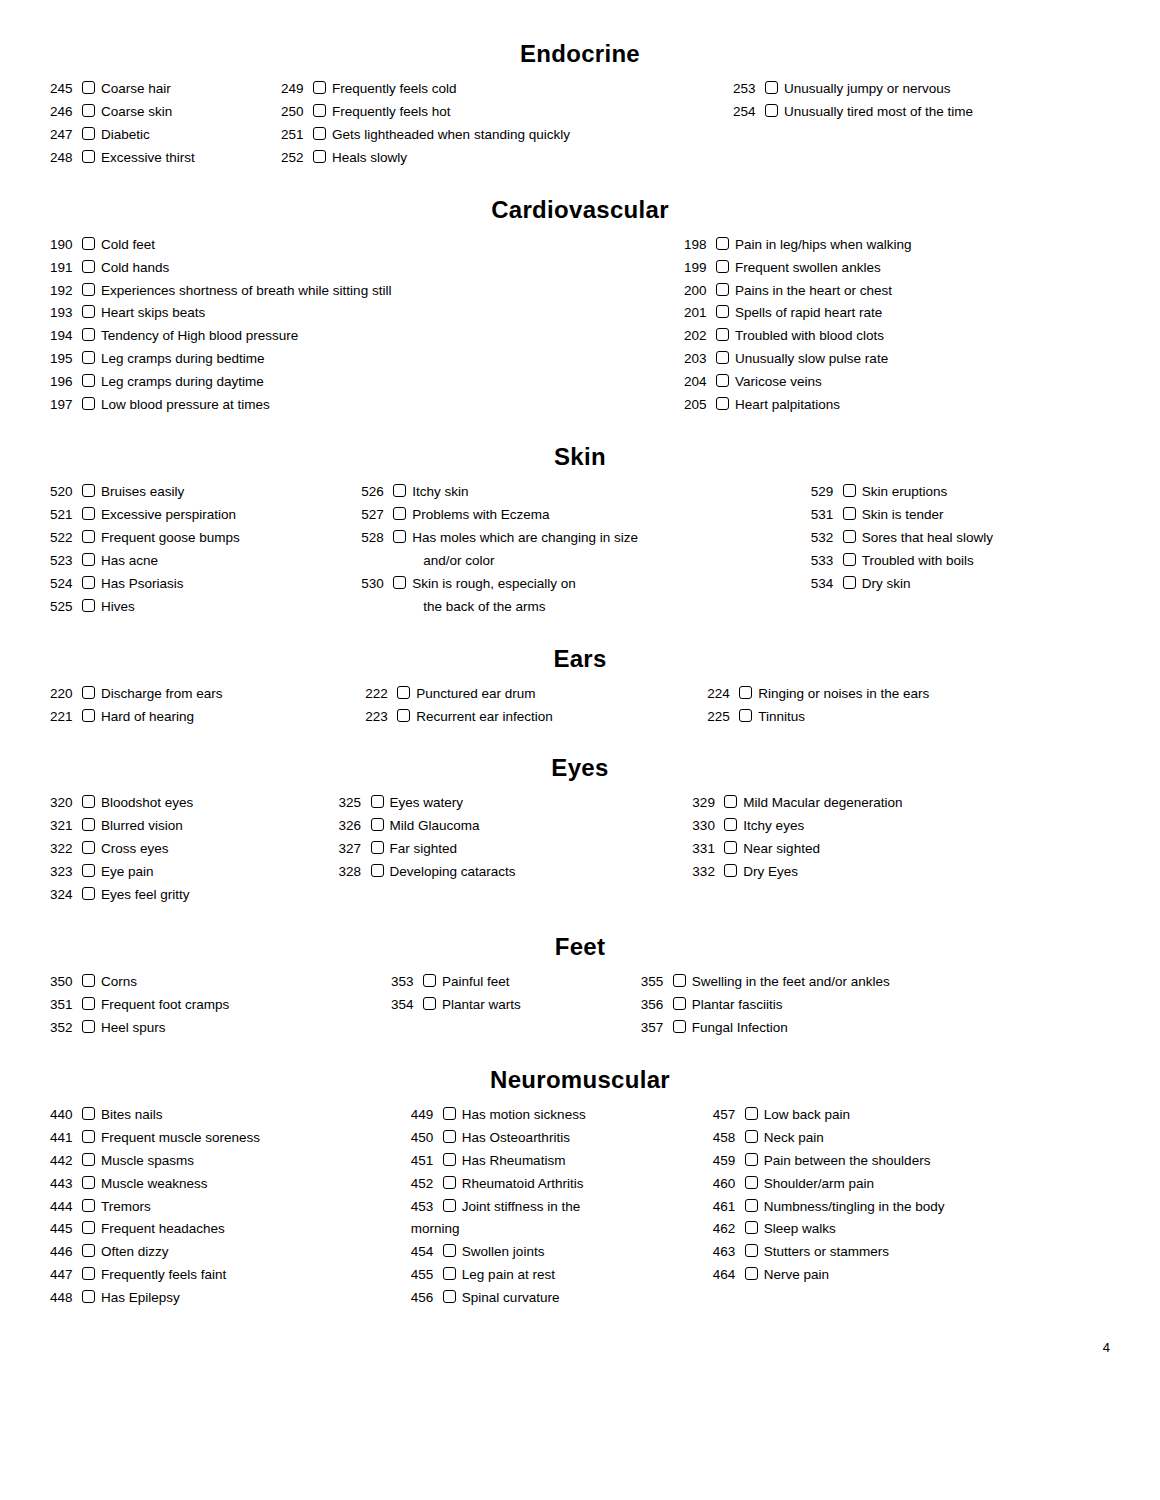Endocrine
| 245 Coarse hair | 249 Frequently feels cold | 253 Unusually jumpy or nervous |
| 246 Coarse skin | 250 Frequently feels hot | 254 Unusually tired most of the time |
| 247 Diabetic | 251 Gets lightheaded when standing quickly | |
| 248 Excessive thirst | 252 Heals slowly | |
Cardiovascular
| 190 Cold feet | 198 Pain in leg/hips when walking |
| 191 Cold hands | 199 Frequent swollen ankles |
| 192 Experiences shortness of breath while sitting still | 200 Pains in the heart or chest |
| 193 Heart skips beats | 201 Spells of rapid heart rate |
| 194 Tendency of High blood pressure | 202 Troubled with blood clots |
| 195 Leg cramps during bedtime | 203 Unusually slow pulse rate |
| 196 Leg cramps during daytime | 204 Varicose veins |
| 197 Low blood pressure at times | 205 Heart palpitations |
Skin
| 520 Bruises easily | 526 Itchy skin | 529 Skin eruptions |
| 521 Excessive perspiration | 527 Problems with Eczema | 531 Skin is tender |
| 522 Frequent goose bumps | 528 Has moles which are changing in size | 532 Sores that heal slowly |
| 523 Has acne | and/or color | 533 Troubled with boils |
| 524 Has Psoriasis | 530 Skin is rough, especially on | 534 Dry skin |
| 525 Hives | the back of the arms | |
Ears
| 220 Discharge from ears | 222 Punctured ear drum | 224 Ringing or noises in the ears |
| 221 Hard of hearing | 223 Recurrent ear infection | 225 Tinnitus |
Eyes
| 320 Bloodshot eyes | 325 Eyes watery | 329 Mild Macular degeneration |
| 321 Blurred vision | 326 Mild Glaucoma | 330 Itchy eyes |
| 322 Cross eyes | 327 Far sighted | 331 Near sighted |
| 323 Eye pain | 328 Developing cataracts | 332 Dry Eyes |
| 324 Eyes feel gritty | | |
Feet
| 350 Corns | 353 Painful feet | 355 Swelling in the feet and/or ankles |
| 351 Frequent foot cramps | 354 Plantar warts | 356 Plantar fasciitis |
| 352 Heel spurs | | 357 Fungal Infection |
Neuromuscular
| 440 Bites nails | 449 Has motion sickness | 457 Low back pain |
| 441 Frequent muscle soreness | 450 Has Osteoarthritis | 458 Neck pain |
| 442 Muscle spasms | 451 Has Rheumatism | 459 Pain between the shoulders |
| 443 Muscle weakness | 452 Rheumatoid Arthritis | 460 Shoulder/arm pain |
| 444 Tremors | 453 Joint stiffness in the | 461 Numbness/tingling in the body |
| 445 Frequent headaches | morning | 462 Sleep walks |
| 446 Often dizzy | 454 Swollen joints | 463 Stutters or stammers |
| 447 Frequently feels faint | 455 Leg pain at rest | 464 Nerve pain |
| 448 Has Epilepsy | 456 Spinal curvature | |
4